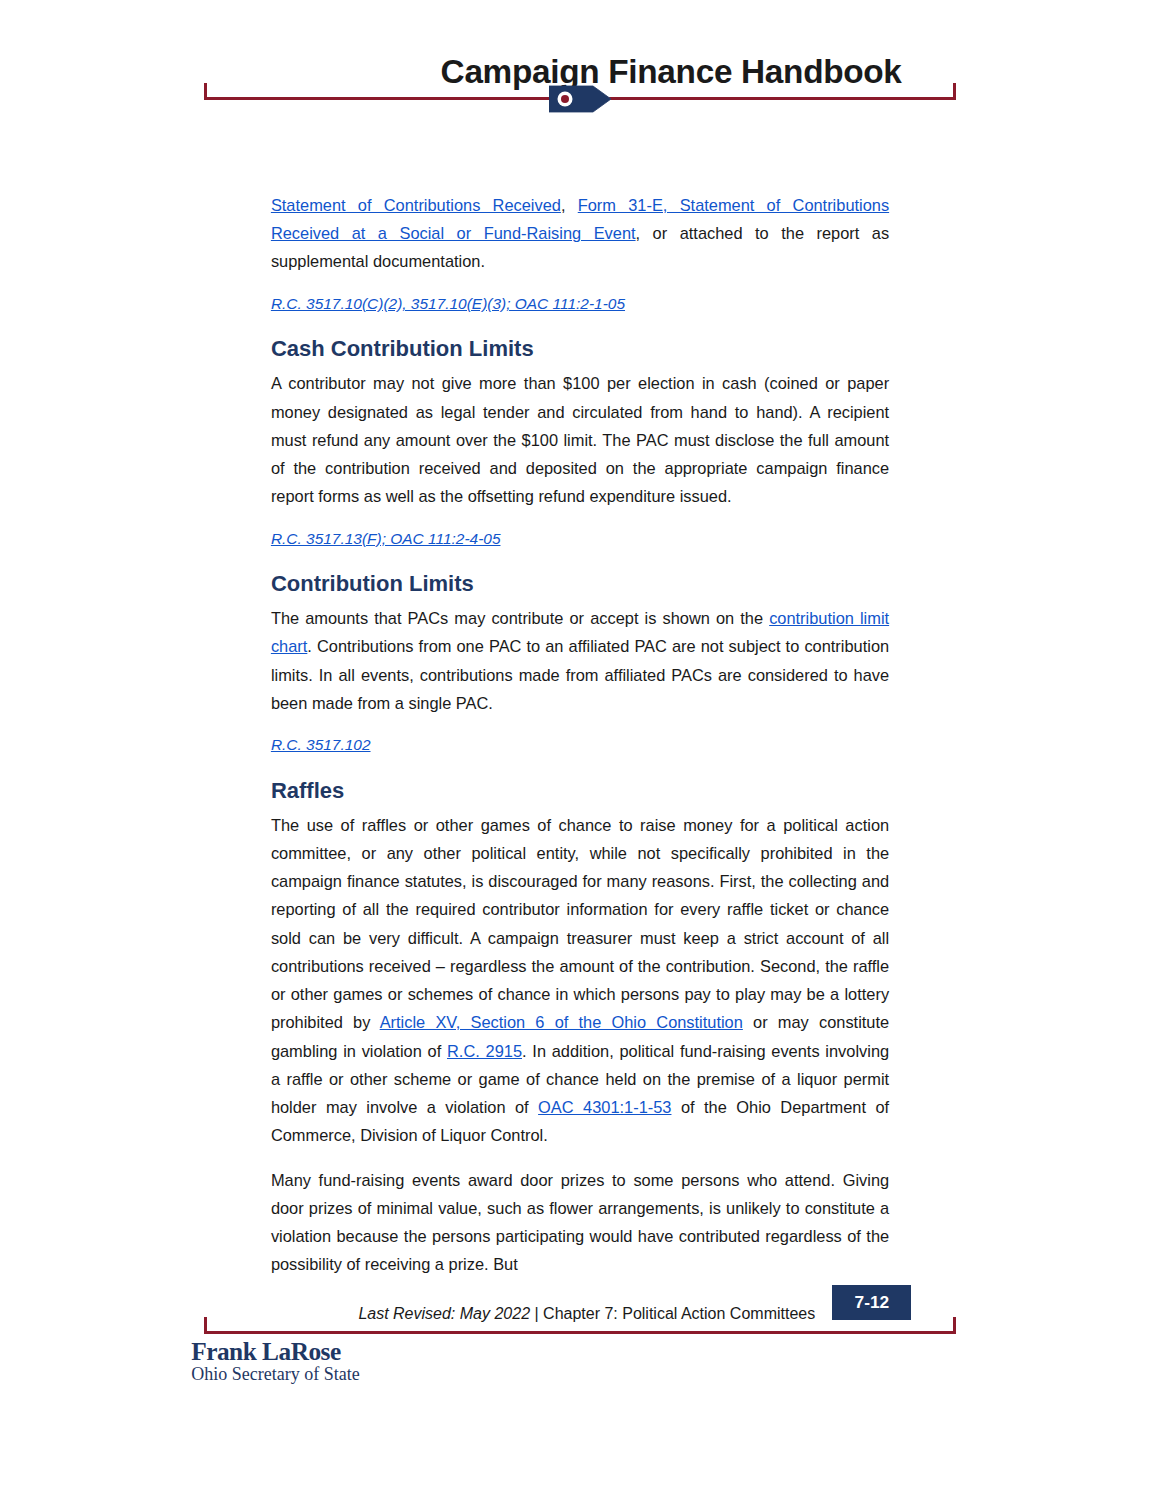Campaign Finance Handbook
Statement of Contributions Received, Form 31-E, Statement of Contributions Received at a Social or Fund-Raising Event, or attached to the report as supplemental documentation.
R.C. 3517.10(C)(2), 3517.10(E)(3); OAC 111:2-1-05
Cash Contribution Limits
A contributor may not give more than $100 per election in cash (coined or paper money designated as legal tender and circulated from hand to hand). A recipient must refund any amount over the $100 limit. The PAC must disclose the full amount of the contribution received and deposited on the appropriate campaign finance report forms as well as the offsetting refund expenditure issued.
R.C. 3517.13(F); OAC 111:2-4-05
Contribution Limits
The amounts that PACs may contribute or accept is shown on the contribution limit chart. Contributions from one PAC to an affiliated PAC are not subject to contribution limits. In all events, contributions made from affiliated PACs are considered to have been made from a single PAC.
R.C. 3517.102
Raffles
The use of raffles or other games of chance to raise money for a political action committee, or any other political entity, while not specifically prohibited in the campaign finance statutes, is discouraged for many reasons. First, the collecting and reporting of all the required contributor information for every raffle ticket or chance sold can be very difficult. A campaign treasurer must keep a strict account of all contributions received – regardless the amount of the contribution. Second, the raffle or other games or schemes of chance in which persons pay to play may be a lottery prohibited by Article XV, Section 6 of the Ohio Constitution or may constitute gambling in violation of R.C. 2915. In addition, political fund-raising events involving a raffle or other scheme or game of chance held on the premise of a liquor permit holder may involve a violation of OAC 4301:1-1-53 of the Ohio Department of Commerce, Division of Liquor Control.
Many fund-raising events award door prizes to some persons who attend. Giving door prizes of minimal value, such as flower arrangements, is unlikely to constitute a violation because the persons participating would have contributed regardless of the possibility of receiving a prize. But
Last Revised: May 2022 | Chapter 7: Political Action Committees
7-12
Frank LaRose
Ohio Secretary of State